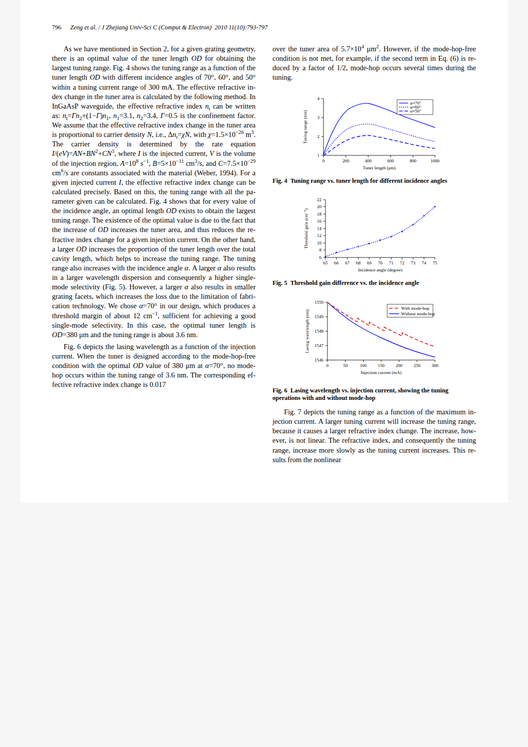796 Zeng et al. / J Zhejiang Univ-Sci C (Comput & Electron) 2010 11(10):793-797
As we have mentioned in Section 2, for a given grating geometry, there is an optimal value of the tuner length OD for obtaining the largest tuning range. Fig. 4 shows the tuning range as a function of the tuner length OD with different incidence angles of 70°, 60°, and 50° within a tuning current range of 300 mA. The effective refractive index change in the tuner area is calculated by the following method. In InGaAsP waveguide, the effective refractive index nt can be written as: nt=Γn2+(1−Γ)n1, n1=3.1, n2=3.4, Γ=0.5 is the confinement factor. We assume that the effective refractive index change in the tuner area is proportional to carrier density N, i.e., Δnt=χN, with χ=1.5×10−26 m3. The carrier density is determined by the rate equation I/(eV)=AN+BN2+CN3, where I is the injected current, V is the volume of the injection region, A=108 s−1, B=5×10−11 cm3/s, and C=7.5×10−29 cm6/s are constants associated with the material (Weber, 1994). For a given injected current I, the effective refractive index change can be calculated precisely. Based on this, the tuning range with all the parameter given can be calculated. Fig. 4 shows that for every value of the incidence angle, an optimal length OD exists to obtain the largest tuning range. The existence of the optimal value is due to the fact that the increase of OD increases the tuner area, and thus reduces the refractive index change for a given injection current. On the other hand, a larger OD increases the proportion of the tuner length over the total cavity length, which helps to increase the tuning range. The tuning range also increases with the incidence angle α. A larger α also results in a larger wavelength dispersion and consequently a higher single-mode selectivity (Fig. 5). However, a larger α also results in smaller grating facets, which increases the loss due to the limitation of fabrication technology. We chose α=70° in our design, which produces a threshold margin of about 12 cm−1, sufficient for achieving a good single-mode selectivity. In this case, the optimal tuner length is OD=380 μm and the tuning range is about 3.6 nm.
Fig. 6 depicts the lasing wavelength as a function of the injection current. When the tuner is designed according to the mode-hop-free condition with the optimal OD value of 380 μm at α=70°, no mode-hop occurs within the tuning range of 3.6 nm. The corresponding effective refractive index change is 0.017
over the tuner area of 5.7×104 μm2. However, if the mode-hop-free condition is not met, for example, if the second term in Eq. (6) is reduced by a factor of 1/2, mode-hop occurs several times during the tuning.
1 2 3 4 0 200 400 600 800 1000 Tuner length (μm) Tuning range (nm) α=70° α=60° α=50°
Fig. 4 Tuning range vs. tuner length for different incidence angles
6 8 10 12 14 16 18 20 22 65 66 67 68 69 70 71 72 73 74 75 Incidence angle (degree) Threshold gain (cm−1)
Fig. 5 Threshold gain difference vs. the incidence angle
1546 1547 1548 1549 1550 0 50 100 150 200 250 300 Injection current (mA) Lasing wavelength (nm) With mode-hop Without mode-hop
Fig. 6 Lasing wavelength vs. injection current, showing the tuning operations with and without mode-hop
Fig. 7 depicts the tuning range as a function of the maximum injection current. A larger tuning current will increase the tuning range, because it causes a larger refractive index change. The increase, however, is not linear. The refractive index, and consequently the tuning range, increase more slowly as the tuning current increases. This results from the nonlinear